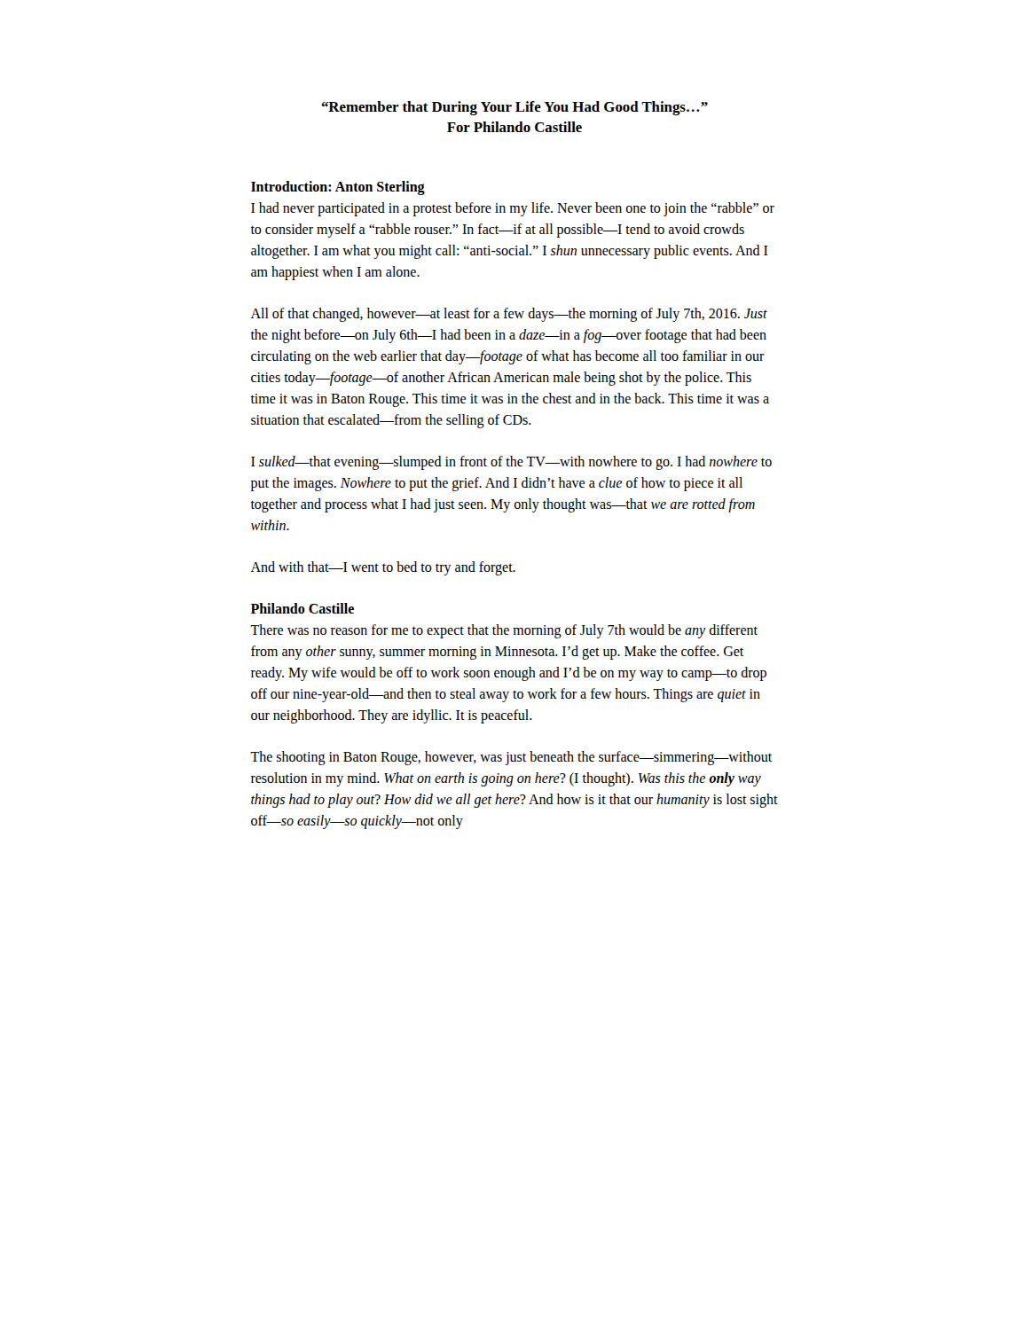“Remember that During Your Life You Had Good Things…”
For Philando Castille
Introduction: Anton Sterling
I had never participated in a protest before in my life. Never been one to join the “rabble” or to consider myself a “rabble rouser.” In fact—if at all possible—I tend to avoid crowds altogether. I am what you might call: “anti-social.” I shun unnecessary public events. And I am happiest when I am alone.
All of that changed, however—at least for a few days—the morning of July 7th, 2016. Just the night before—on July 6th—I had been in a daze—in a fog—over footage that had been circulating on the web earlier that day—footage of what has become all too familiar in our cities today—footage—of another African American male being shot by the police. This time it was in Baton Rouge. This time it was in the chest and in the back. This time it was a situation that escalated—from the selling of CDs.
I sulked—that evening—slumped in front of the TV—with nowhere to go. I had nowhere to put the images. Nowhere to put the grief. And I didn’t have a clue of how to piece it all together and process what I had just seen. My only thought was—that we are rotted from within.
And with that—I went to bed to try and forget.
Philando Castille
There was no reason for me to expect that the morning of July 7th would be any different from any other sunny, summer morning in Minnesota. I’d get up. Make the coffee. Get ready. My wife would be off to work soon enough and I’d be on my way to camp—to drop off our nine-year-old—and then to steal away to work for a few hours. Things are quiet in our neighborhood. They are idyllic. It is peaceful.
The shooting in Baton Rouge, however, was just beneath the surface—simmering—without resolution in my mind. What on earth is going on here? (I thought). Was this the only way things had to play out? How did we all get here? And how is it that our humanity is lost sight off—so easily—so quickly—not only